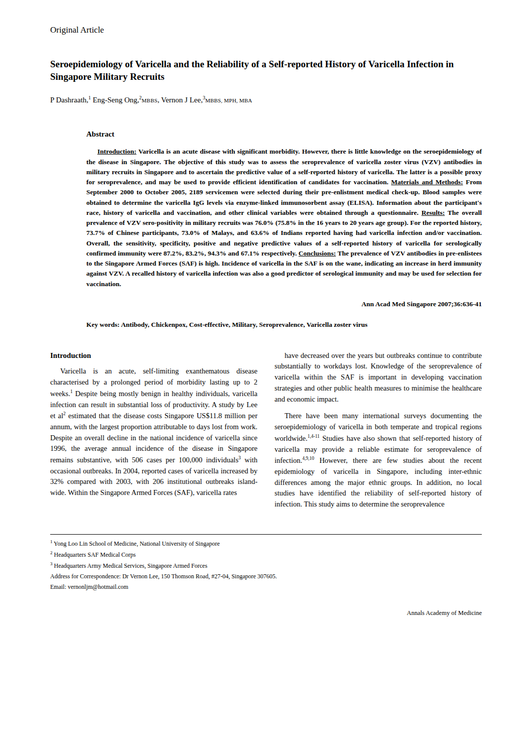Original Article
Seroepidemiology of Varicella and the Reliability of a Self-reported History of Varicella Infection in Singapore Military Recruits
P Dashraath,1 Eng-Seng Ong,2MBBS, Vernon J Lee,3MBBS, MPH, MBA
Abstract
Introduction: Varicella is an acute disease with significant morbidity. However, there is little knowledge on the seroepidemiology of the disease in Singapore. The objective of this study was to assess the seroprevalence of varicella zoster virus (VZV) antibodies in military recruits in Singapore and to ascertain the predictive value of a self-reported history of varicella. The latter is a possible proxy for seroprevalence, and may be used to provide efficient identification of candidates for vaccination. Materials and Methods: From September 2000 to October 2005, 2189 servicemen were selected during their pre-enlistment medical check-up. Blood samples were obtained to determine the varicella IgG levels via enzyme-linked immunosorbent assay (ELISA). Information about the participant's race, history of varicella and vaccination, and other clinical variables were obtained through a questionnaire. Results: The overall prevalence of VZV sero-positivity in military recruits was 76.0% (75.8% in the 16 years to 20 years age group). For the reported history, 73.7% of Chinese participants, 73.0% of Malays, and 63.6% of Indians reported having had varicella infection and/or vaccination. Overall, the sensitivity, specificity, positive and negative predictive values of a self-reported history of varicella for serologically confirmed immunity were 87.2%, 83.2%, 94.3% and 67.1% respectively. Conclusions: The prevalence of VZV antibodies in pre-enlistees to the Singapore Armed Forces (SAF) is high. Incidence of varicella in the SAF is on the wane, indicating an increase in herd immunity against VZV. A recalled history of varicella infection was also a good predictor of serological immunity and may be used for selection for vaccination.
Ann Acad Med Singapore 2007;36:636-41
Key words: Antibody, Chickenpox, Cost-effective, Military, Seroprevalence, Varicella zoster virus
Introduction
Varicella is an acute, self-limiting exanthematous disease characterised by a prolonged period of morbidity lasting up to 2 weeks.1 Despite being mostly benign in healthy individuals, varicella infection can result in substantial loss of productivity. A study by Lee et al2 estimated that the disease costs Singapore US$11.8 million per annum, with the largest proportion attributable to days lost from work. Despite an overall decline in the national incidence of varicella since 1996, the average annual incidence of the disease in Singapore remains substantive, with 506 cases per 100,000 individuals3 with occasional outbreaks. In 2004, reported cases of varicella increased by 32% compared with 2003, with 206 institutional outbreaks island-wide. Within the Singapore Armed Forces (SAF), varicella rates
have decreased over the years but outbreaks continue to contribute substantially to workdays lost. Knowledge of the seroprevalence of varicella within the SAF is important in developing vaccination strategies and other public health measures to minimise the healthcare and economic impact.
There have been many international surveys documenting the seroepidemiology of varicella in both temperate and tropical regions worldwide.1,4-11 Studies have also shown that self-reported history of varicella may provide a reliable estimate for seroprevalence of infection.4,9,10 However, there are few studies about the recent epidemiology of varicella in Singapore, including inter-ethnic differences among the major ethnic groups. In addition, no local studies have identified the reliability of self-reported history of infection. This study aims to determine the seroprevalence
1 Yong Loo Lin School of Medicine, National University of Singapore
2 Headquarters SAF Medical Corps
3 Headquarters Army Medical Services, Singapore Armed Forces
Address for Correspondence: Dr Vernon Lee, 150 Thomson Road, #27-04, Singapore 307605.
Email: vernonljm@hotmail.com
Annals Academy of Medicine